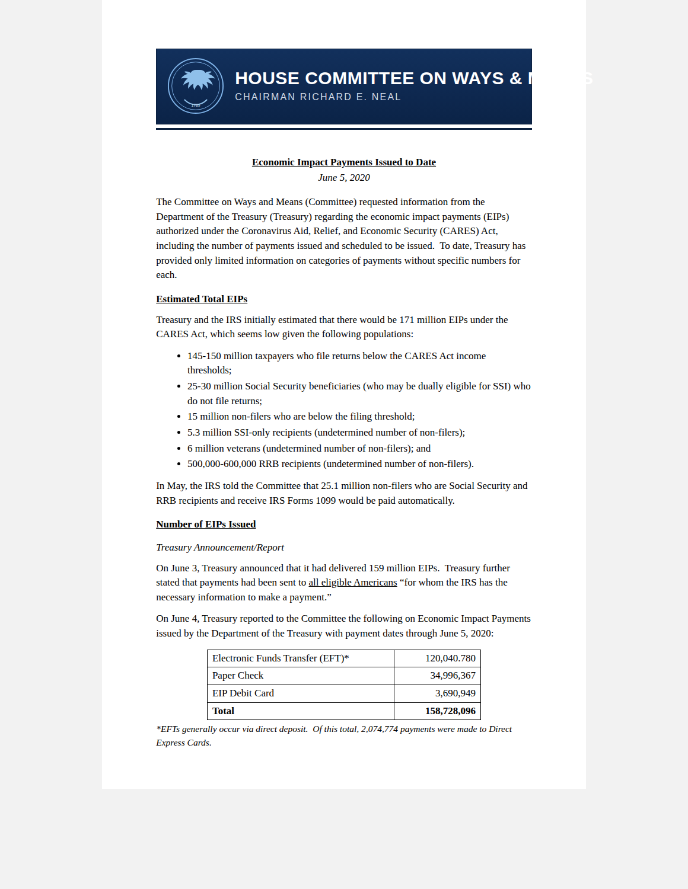1789
HOUSE COMMITTEE ON WAYS & MEANS
CHAIRMAN RICHARD E. NEAL
Economic Impact Payments Issued to Date
June 5, 2020
The Committee on Ways and Means (Committee) requested information from the Department of the Treasury (Treasury) regarding the economic impact payments (EIPs) authorized under the Coronavirus Aid, Relief, and Economic Security (CARES) Act, including the number of payments issued and scheduled to be issued. To date, Treasury has provided only limited information on categories of payments without specific numbers for each.
Estimated Total EIPs
Treasury and the IRS initially estimated that there would be 171 million EIPs under the CARES Act, which seems low given the following populations:
145-150 million taxpayers who file returns below the CARES Act income thresholds;
25-30 million Social Security beneficiaries (who may be dually eligible for SSI) who do not file returns;
15 million non-filers who are below the filing threshold;
5.3 million SSI-only recipients (undetermined number of non-filers);
6 million veterans (undetermined number of non-filers); and
500,000-600,000 RRB recipients (undetermined number of non-filers).
In May, the IRS told the Committee that 25.1 million non-filers who are Social Security and RRB recipients and receive IRS Forms 1099 would be paid automatically.
Number of EIPs Issued
Treasury Announcement/Report
On June 3, Treasury announced that it had delivered 159 million EIPs. Treasury further stated that payments had been sent to all eligible Americans “for whom the IRS has the necessary information to make a payment.”
On June 4, Treasury reported to the Committee the following on Economic Impact Payments issued by the Department of the Treasury with payment dates through June 5, 2020:
| Electronic Funds Transfer (EFT)* | 120,040.780 |
| Paper Check | 34,996,367 |
| EIP Debit Card | 3,690,949 |
| Total | 158,728,096 |
*EFTs generally occur via direct deposit. Of this total, 2,074,774 payments were made to Direct Express Cards.